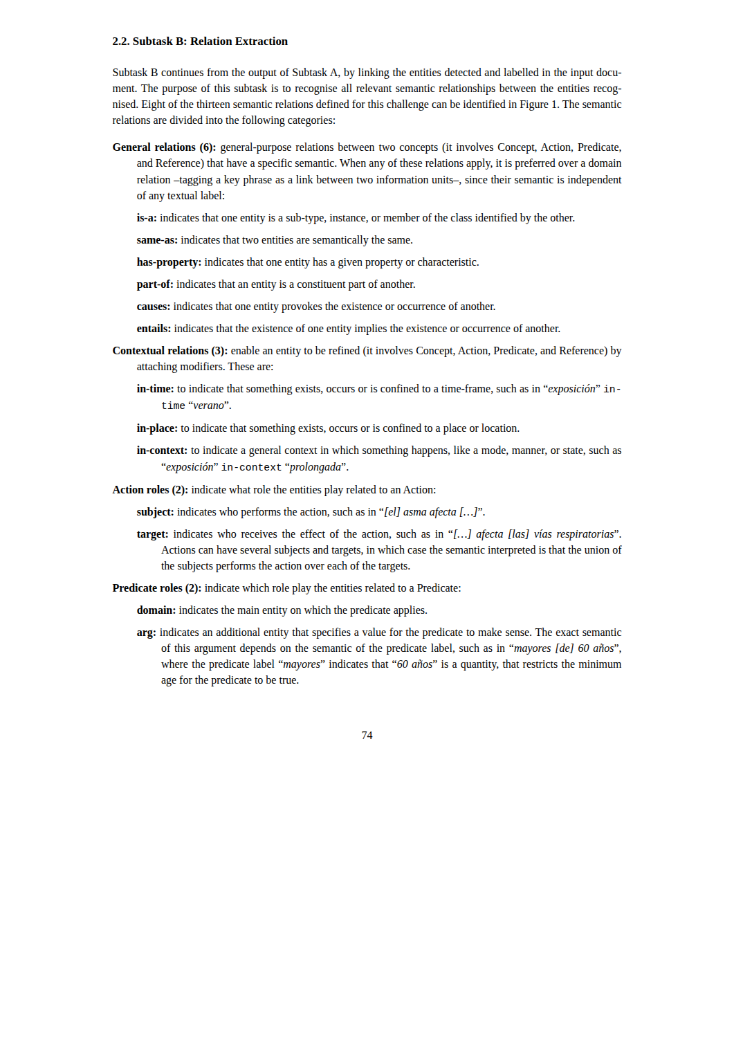2.2. Subtask B: Relation Extraction
Subtask B continues from the output of Subtask A, by linking the entities detected and labelled in the input document. The purpose of this subtask is to recognise all relevant semantic relationships between the entities recognised. Eight of the thirteen semantic relations defined for this challenge can be identified in Figure 1. The semantic relations are divided into the following categories:
General relations (6): general-purpose relations between two concepts (it involves Concept, Action, Predicate, and Reference) that have a specific semantic. When any of these relations apply, it is preferred over a domain relation –tagging a key phrase as a link between two information units–, since their semantic is independent of any textual label:
is-a: indicates that one entity is a sub-type, instance, or member of the class identified by the other.
same-as: indicates that two entities are semantically the same.
has-property: indicates that one entity has a given property or characteristic.
part-of: indicates that an entity is a constituent part of another.
causes: indicates that one entity provokes the existence or occurrence of another.
entails: indicates that the existence of one entity implies the existence or occurrence of another.
Contextual relations (3): enable an entity to be refined (it involves Concept, Action, Predicate, and Reference) by attaching modifiers. These are:
in-time: to indicate that something exists, occurs or is confined to a time-frame, such as in “exposición” in-time “verano”.
in-place: to indicate that something exists, occurs or is confined to a place or location.
in-context: to indicate a general context in which something happens, like a mode, manner, or state, such as “exposición” in-context “prolongada”.
Action roles (2): indicate what role the entities play related to an Action:
subject: indicates who performs the action, such as in “[el] asma afecta […]”.
target: indicates who receives the effect of the action, such as in “[…] afecta [las] vías respiratorias”. Actions can have several subjects and targets, in which case the semantic interpreted is that the union of the subjects performs the action over each of the targets.
Predicate roles (2): indicate which role play the entities related to a Predicate:
domain: indicates the main entity on which the predicate applies.
arg: indicates an additional entity that specifies a value for the predicate to make sense. The exact semantic of this argument depends on the semantic of the predicate label, such as in “mayores [de] 60 años”, where the predicate label “mayores” indicates that “60 años” is a quantity, that restricts the minimum age for the predicate to be true.
74